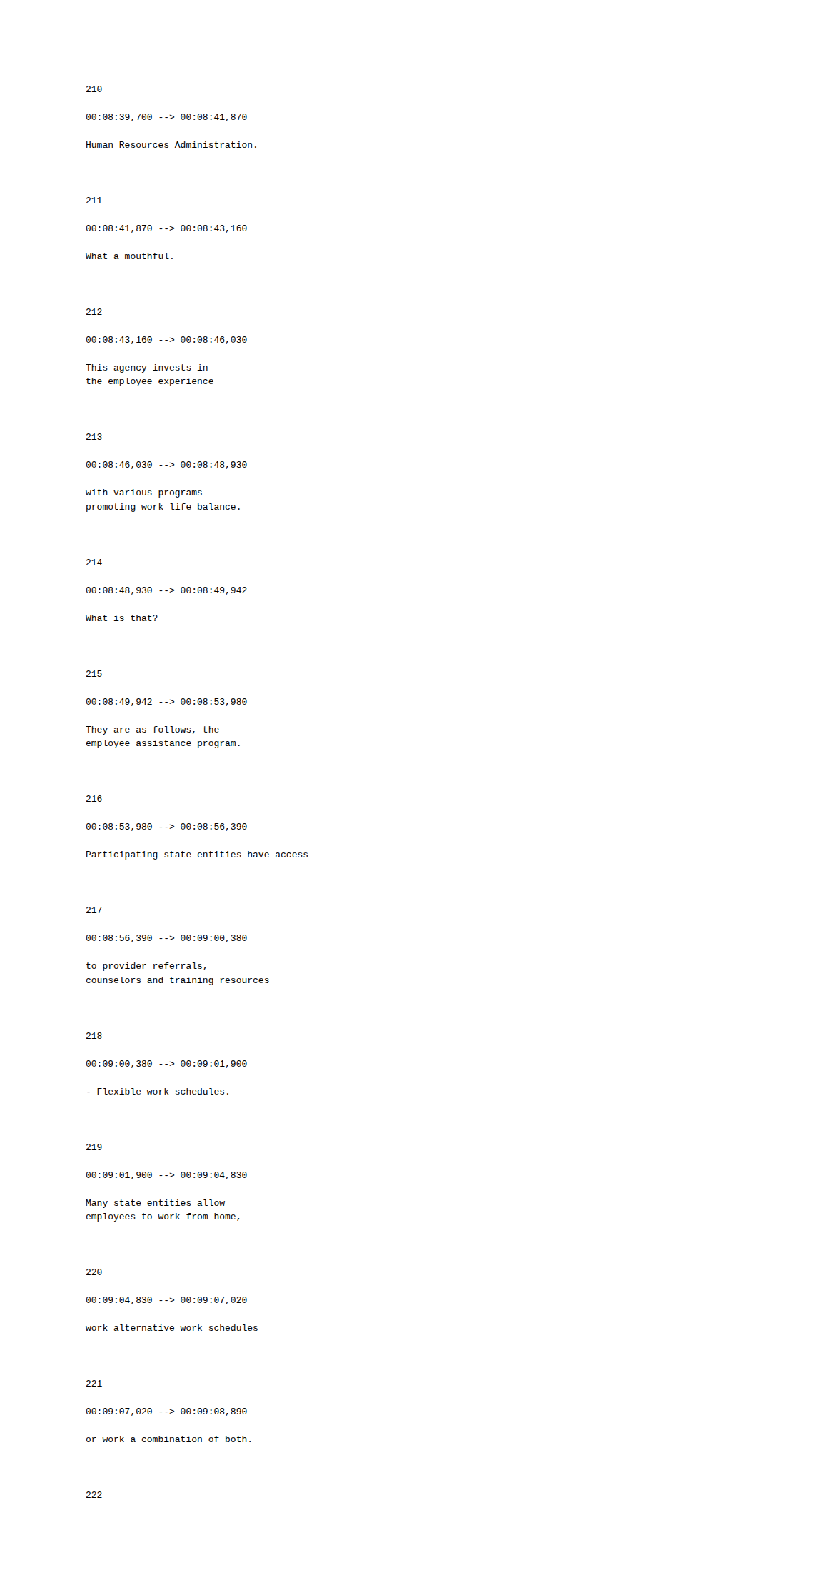210
00:08:39,700 --> 00:08:41,870
Human Resources Administration.
211
00:08:41,870 --> 00:08:43,160
What a mouthful.
212
00:08:43,160 --> 00:08:46,030
This agency invests in the employee experience
213
00:08:46,030 --> 00:08:48,930
with various programs promoting work life balance.
214
00:08:48,930 --> 00:08:49,942
What is that?
215
00:08:49,942 --> 00:08:53,980
They are as follows, the employee assistance program.
216
00:08:53,980 --> 00:08:56,390
Participating state entities have access
217
00:08:56,390 --> 00:09:00,380
to provider referrals, counselors and training resources
218
00:09:00,380 --> 00:09:01,900
- Flexible work schedules.
219
00:09:01,900 --> 00:09:04,830
Many state entities allow employees to work from home,
220
00:09:04,830 --> 00:09:07,020
work alternative work schedules
221
00:09:07,020 --> 00:09:08,890
or work a combination of both.
222